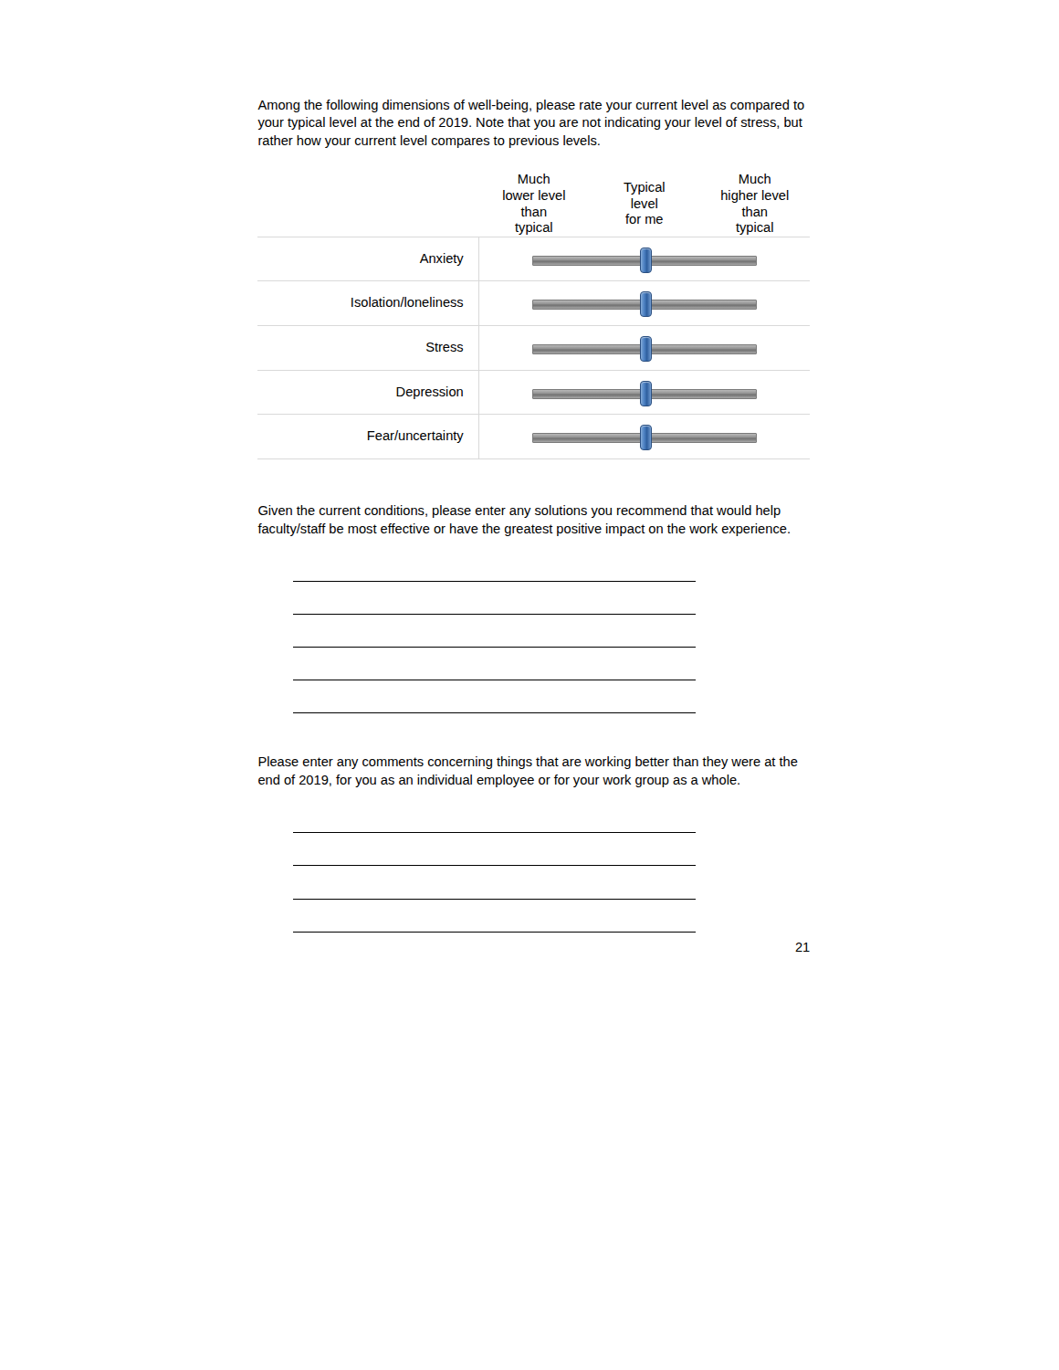Among the following dimensions of well-being, please rate your current level as compared to your typical level at the end of 2019. Note that you are not indicating your level of stress, but rather how your current level compares to previous levels.
| | Much lower level than typical | Typical level for me | Much higher level than typical |
| Anxiety | |
| Isolation/loneliness | |
| Stress | |
| Depression | |
| Fear/uncertainty | |
Given the current conditions, please enter any solutions you recommend that would help faculty/staff be most effective or have the greatest positive impact on the work experience.
Please enter any comments concerning things that are working better than they were at the end of 2019, for you as an individual employee or for your work group as a whole.
21